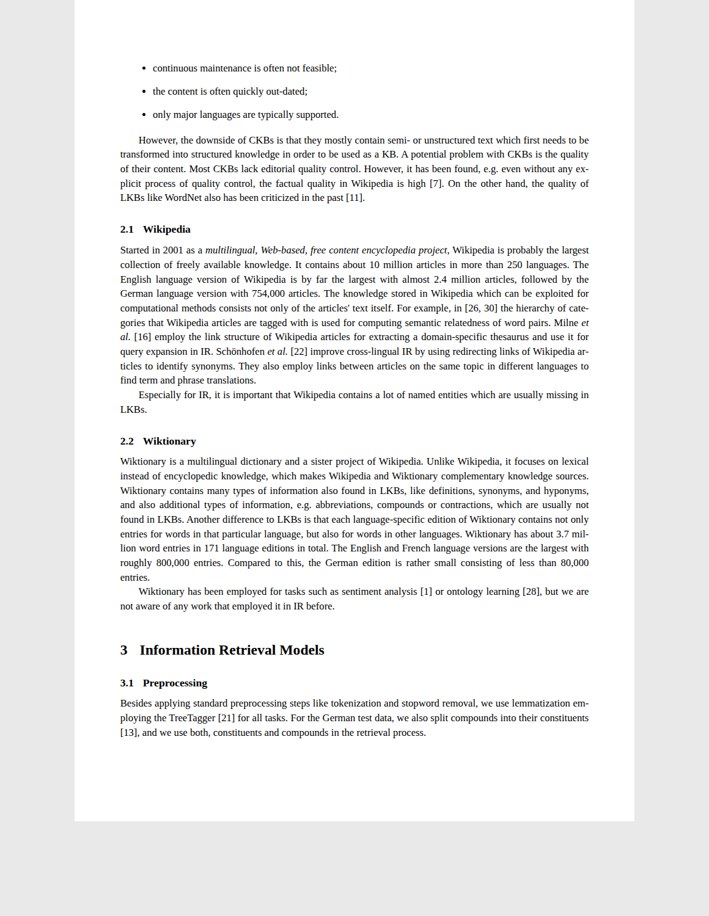continuous maintenance is often not feasible;
the content is often quickly out-dated;
only major languages are typically supported.
However, the downside of CKBs is that they mostly contain semi- or unstructured text which first needs to be transformed into structured knowledge in order to be used as a KB. A potential problem with CKBs is the quality of their content. Most CKBs lack editorial quality control. However, it has been found, e.g. even without any explicit process of quality control, the factual quality in Wikipedia is high [7]. On the other hand, the quality of LKBs like WordNet also has been criticized in the past [11].
2.1 Wikipedia
Started in 2001 as a multilingual, Web-based, free content encyclopedia project, Wikipedia is probably the largest collection of freely available knowledge. It contains about 10 million articles in more than 250 languages. The English language version of Wikipedia is by far the largest with almost 2.4 million articles, followed by the German language version with 754,000 articles. The knowledge stored in Wikipedia which can be exploited for computational methods consists not only of the articles' text itself. For example, in [26, 30] the hierarchy of categories that Wikipedia articles are tagged with is used for computing semantic relatedness of word pairs. Milne et al. [16] employ the link structure of Wikipedia articles for extracting a domain-specific thesaurus and use it for query expansion in IR. Schönhofen et al. [22] improve cross-lingual IR by using redirecting links of Wikipedia articles to identify synonyms. They also employ links between articles on the same topic in different languages to find term and phrase translations.
Especially for IR, it is important that Wikipedia contains a lot of named entities which are usually missing in LKBs.
2.2 Wiktionary
Wiktionary is a multilingual dictionary and a sister project of Wikipedia. Unlike Wikipedia, it focuses on lexical instead of encyclopedic knowledge, which makes Wikipedia and Wiktionary complementary knowledge sources. Wiktionary contains many types of information also found in LKBs, like definitions, synonyms, and hyponyms, and also additional types of information, e.g. abbreviations, compounds or contractions, which are usually not found in LKBs. Another difference to LKBs is that each language-specific edition of Wiktionary contains not only entries for words in that particular language, but also for words in other languages. Wiktionary has about 3.7 million word entries in 171 language editions in total. The English and French language versions are the largest with roughly 800,000 entries. Compared to this, the German edition is rather small consisting of less than 80,000 entries.
Wiktionary has been employed for tasks such as sentiment analysis [1] or ontology learning [28], but we are not aware of any work that employed it in IR before.
3 Information Retrieval Models
3.1 Preprocessing
Besides applying standard preprocessing steps like tokenization and stopword removal, we use lemmatization employing the TreeTagger [21] for all tasks. For the German test data, we also split compounds into their constituents [13], and we use both, constituents and compounds in the retrieval process.